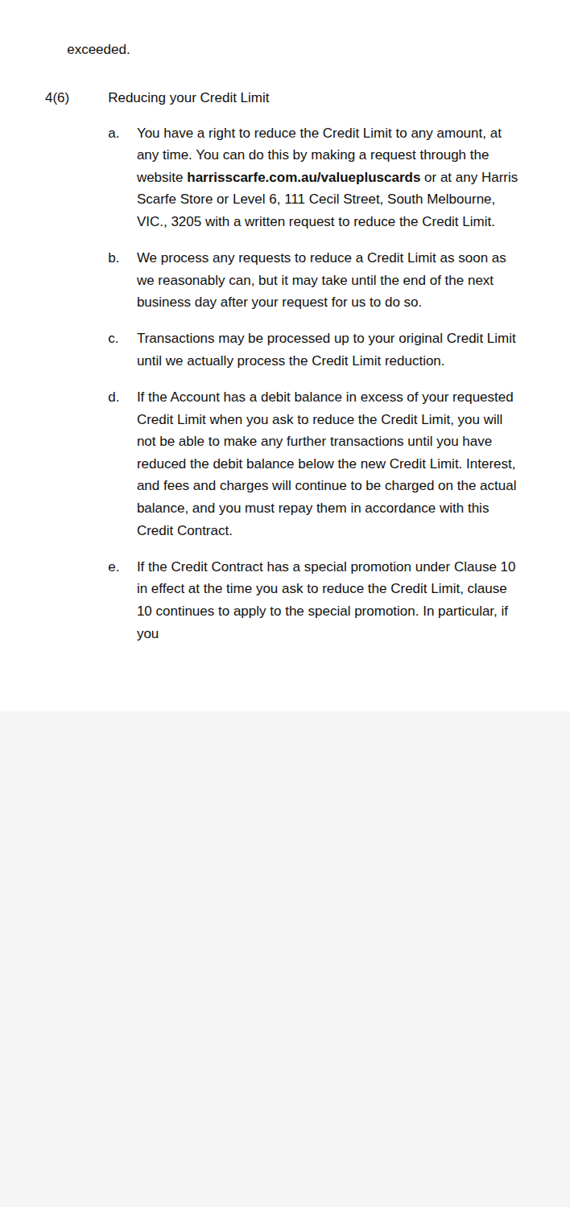exceeded.
4(6) Reducing your Credit Limit
a. You have a right to reduce the Credit Limit to any amount, at any time. You can do this by making a request through the website harrisscarfe.com.au/valuepluscards or at any Harris Scarfe Store or Level 6, 111 Cecil Street, South Melbourne, VIC., 3205 with a written request to reduce the Credit Limit.
b. We process any requests to reduce a Credit Limit as soon as we reasonably can, but it may take until the end of the next business day after your request for us to do so.
c. Transactions may be processed up to your original Credit Limit until we actually process the Credit Limit reduction.
d. If the Account has a debit balance in excess of your requested Credit Limit when you ask to reduce the Credit Limit, you will not be able to make any further transactions until you have reduced the debit balance below the new Credit Limit. Interest, and fees and charges will continue to be charged on the actual balance, and you must repay them in accordance with this Credit Contract.
e. If the Credit Contract has a special promotion under Clause 10 in effect at the time you ask to reduce the Credit Limit, clause 10 continues to apply to the special promotion. In particular, if you